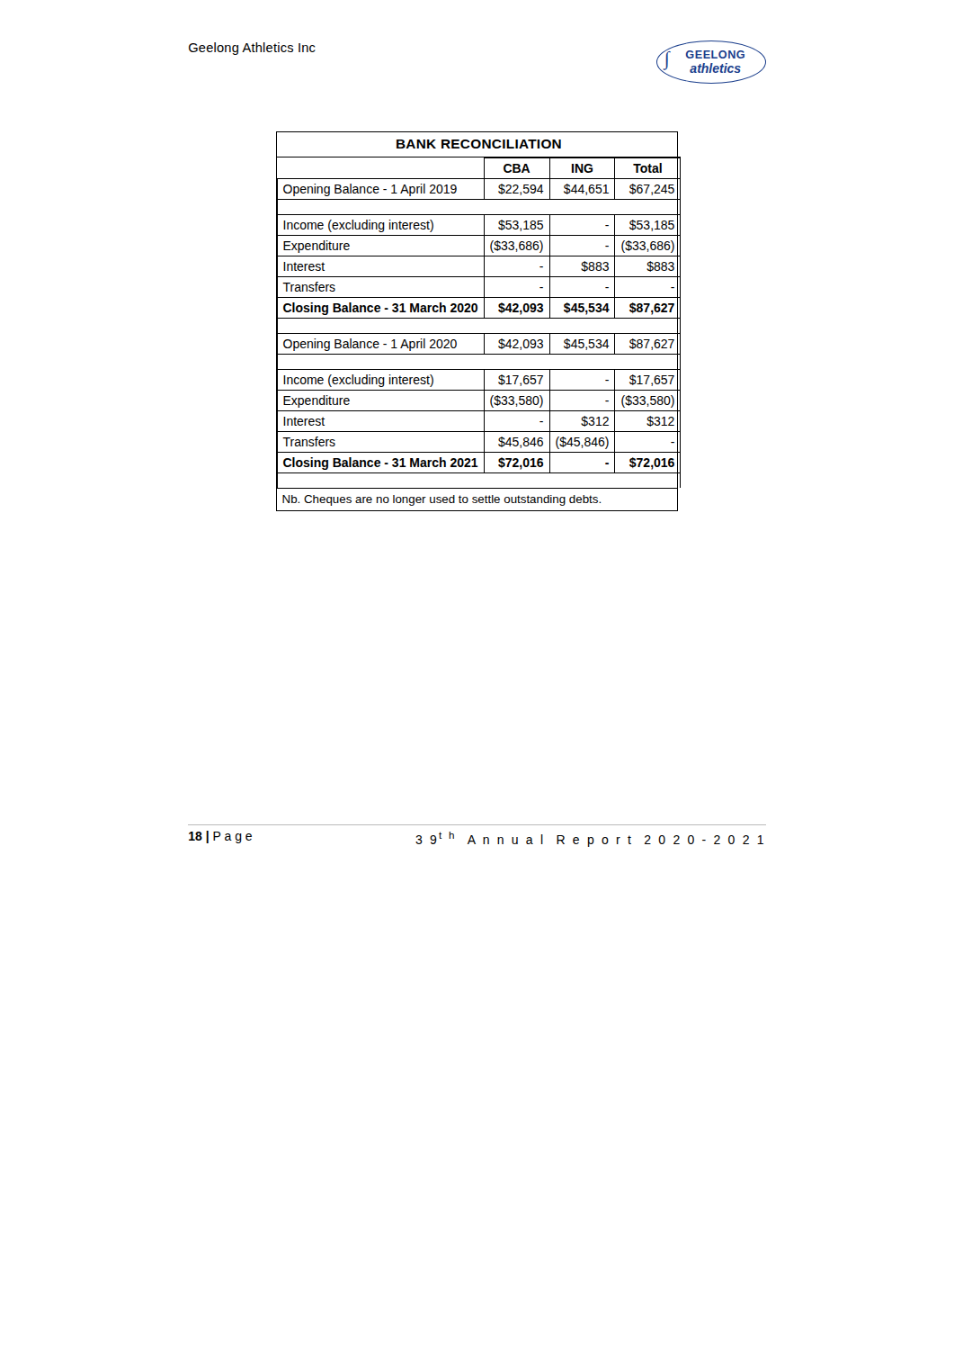Geelong Athletics Inc
∫ GEELONG athletics
BANK RECONCILIATION
| | CBA | ING | Total |
| --- | --- | --- | --- |
| Opening Balance - 1 April 2019 | $22,594 | $44,651 | $67,245 |
| Income (excluding interest) | $53,185 | - | $53,185 |
| Expenditure | ($33,686) | - | ($33,686) |
| Interest | - | $883 | $883 |
| Transfers | - | - | - |
| Closing Balance - 31 March 2020 | $42,093 | $45,534 | $87,627 |
| Opening Balance - 1 April 2020 | $42,093 | $45,534 | $87,627 |
| Income (excluding interest) | $17,657 | - | $17,657 |
| Expenditure | ($33,580) | - | ($33,580) |
| Interest | - | $312 | $312 |
| Transfers | $45,846 | ($45,846) | - |
| Closing Balance - 31 March 2021 | $72,016 | - | $72,016 |
Nb. Cheques are no longer used to settle outstanding debts.
18 | P a g e
3 9t h A n n u a l R e p o r t 2 0 2 0 - 2 0 2 1